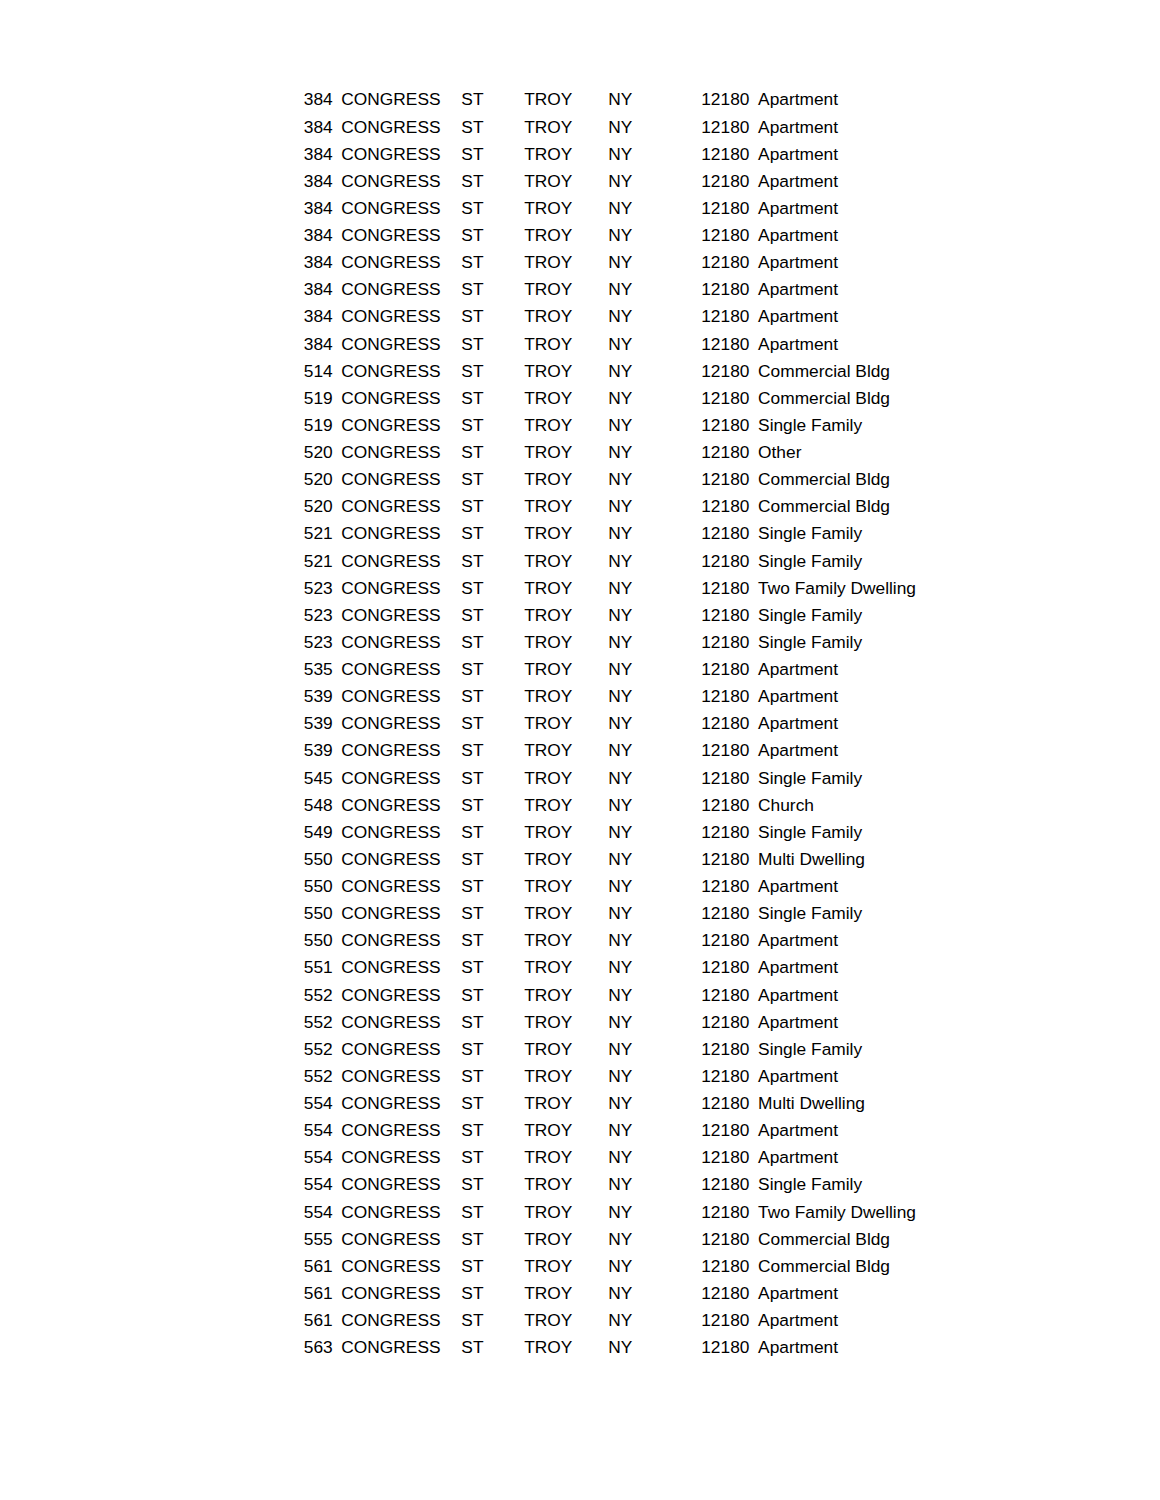| 384 | CONGRESS | ST | TROY | NY | 12180 | Apartment |
| 384 | CONGRESS | ST | TROY | NY | 12180 | Apartment |
| 384 | CONGRESS | ST | TROY | NY | 12180 | Apartment |
| 384 | CONGRESS | ST | TROY | NY | 12180 | Apartment |
| 384 | CONGRESS | ST | TROY | NY | 12180 | Apartment |
| 384 | CONGRESS | ST | TROY | NY | 12180 | Apartment |
| 384 | CONGRESS | ST | TROY | NY | 12180 | Apartment |
| 384 | CONGRESS | ST | TROY | NY | 12180 | Apartment |
| 384 | CONGRESS | ST | TROY | NY | 12180 | Apartment |
| 384 | CONGRESS | ST | TROY | NY | 12180 | Apartment |
| 514 | CONGRESS | ST | TROY | NY | 12180 | Commercial Bldg |
| 519 | CONGRESS | ST | TROY | NY | 12180 | Commercial Bldg |
| 519 | CONGRESS | ST | TROY | NY | 12180 | Single Family |
| 520 | CONGRESS | ST | TROY | NY | 12180 | Other |
| 520 | CONGRESS | ST | TROY | NY | 12180 | Commercial Bldg |
| 520 | CONGRESS | ST | TROY | NY | 12180 | Commercial Bldg |
| 521 | CONGRESS | ST | TROY | NY | 12180 | Single Family |
| 521 | CONGRESS | ST | TROY | NY | 12180 | Single Family |
| 523 | CONGRESS | ST | TROY | NY | 12180 | Two Family Dwelling |
| 523 | CONGRESS | ST | TROY | NY | 12180 | Single Family |
| 523 | CONGRESS | ST | TROY | NY | 12180 | Single Family |
| 535 | CONGRESS | ST | TROY | NY | 12180 | Apartment |
| 539 | CONGRESS | ST | TROY | NY | 12180 | Apartment |
| 539 | CONGRESS | ST | TROY | NY | 12180 | Apartment |
| 539 | CONGRESS | ST | TROY | NY | 12180 | Apartment |
| 545 | CONGRESS | ST | TROY | NY | 12180 | Single Family |
| 548 | CONGRESS | ST | TROY | NY | 12180 | Church |
| 549 | CONGRESS | ST | TROY | NY | 12180 | Single Family |
| 550 | CONGRESS | ST | TROY | NY | 12180 | Multi Dwelling |
| 550 | CONGRESS | ST | TROY | NY | 12180 | Apartment |
| 550 | CONGRESS | ST | TROY | NY | 12180 | Single Family |
| 550 | CONGRESS | ST | TROY | NY | 12180 | Apartment |
| 551 | CONGRESS | ST | TROY | NY | 12180 | Apartment |
| 552 | CONGRESS | ST | TROY | NY | 12180 | Apartment |
| 552 | CONGRESS | ST | TROY | NY | 12180 | Apartment |
| 552 | CONGRESS | ST | TROY | NY | 12180 | Single Family |
| 552 | CONGRESS | ST | TROY | NY | 12180 | Apartment |
| 554 | CONGRESS | ST | TROY | NY | 12180 | Multi Dwelling |
| 554 | CONGRESS | ST | TROY | NY | 12180 | Apartment |
| 554 | CONGRESS | ST | TROY | NY | 12180 | Apartment |
| 554 | CONGRESS | ST | TROY | NY | 12180 | Single Family |
| 554 | CONGRESS | ST | TROY | NY | 12180 | Two Family Dwelling |
| 555 | CONGRESS | ST | TROY | NY | 12180 | Commercial Bldg |
| 561 | CONGRESS | ST | TROY | NY | 12180 | Commercial Bldg |
| 561 | CONGRESS | ST | TROY | NY | 12180 | Apartment |
| 561 | CONGRESS | ST | TROY | NY | 12180 | Apartment |
| 563 | CONGRESS | ST | TROY | NY | 12180 | Apartment |